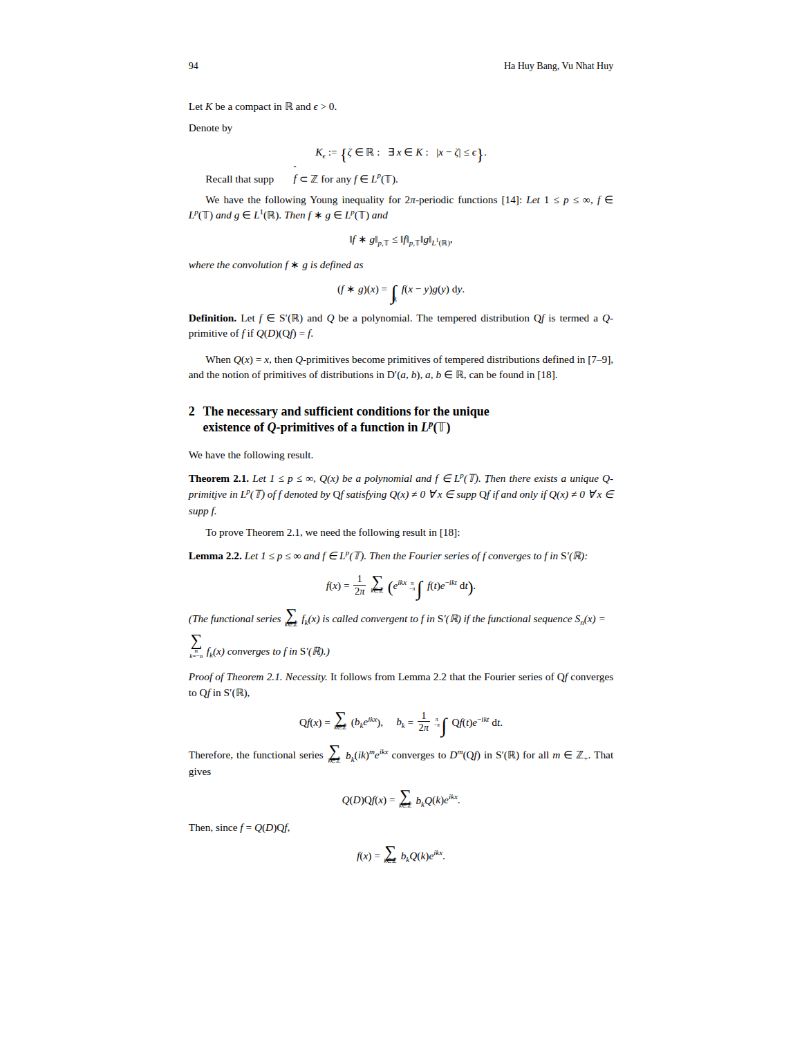94 Ha Huy Bang, Vu Nhat Huy
Let K be a compact in ℝ and ϵ > 0.
Denote by
Kϵ := {ζ ∈ ℝ : ∃ x ∈ K : |x − ζ| ≤ ϵ}.
Recall that supp ̂f ⊂ ℤ for any f ∈ Lp(𝕋).
We have the following Young inequality for 2π-periodic functions [14]: Let 1 ≤ p ≤ ∞, f ∈ Lp(𝕋) and g ∈ L1(ℝ). Then f ∗ g ∈ Lp(𝕋) and
‖f ∗ g‖p,𝕋 ≤ ‖f‖p,𝕋‖g‖L1(ℝ),
where the convolution f ∗ g is defined as
(f ∗ g)(x) = ∫ℝ f(x − y)g(y) dy.
Definition. Let f ∈ S′(ℝ) and Q be a polynomial. The tempered distribution Qf is termed a Q-primitive of f if Q(D)(Qf) = f.
When Q(x) = x, then Q-primitives become primitives of tempered distributions defined in [7–9], and the notion of primitives of distributions in D′(a, b), a, b ∈ ℝ, can be found in [18].
2 The necessary and sufficient conditions for the unique
existence of Q-primitives of a function in Lp(𝕋)
We have the following result.
Theorem 2.1. Let 1 ≤ p ≤ ∞, Q(x) be a polynomial and f ∈ Lp(𝕋). Then there exists a unique Q-primitive in Lp(𝕋) of f denoted by Qf satisfying Q(x) ≠ 0 ∀ x ∈ supp ̂Qf if and only if Q(x) ≠ 0 ∀ x ∈ supp ̂f.
To prove Theorem 2.1, we need the following result in [18]:
Lemma 2.2. Let 1 ≤ p ≤ ∞ and f ∈ Lp(𝕋). Then the Fourier series of f converges to f in S′(ℝ):
f(x) = 12π ∑k∈ℤ (eikx π−π∫ f(t)e−ikt dt).
(The functional series ∑k∈ℤ fk(x) is called convergent to f in S′(ℝ) if the functional sequence Sn(x) =
∑nk=−n fk(x) converges to f in S′(ℝ).)
Proof of Theorem 2.1. Necessity. It follows from Lemma 2.2 that the Fourier series of Qf converges to Qf in S′(ℝ),
Qf(x) = ∑k∈ℤ (bkeikx), bk = 12π π−π∫ Qf(t)e−ikt dt.
Therefore, the functional series ∑k∈ℤ bk(ik)meikx converges to Dm(Qf) in S′(ℝ) for all m ∈ ℤ+. That gives
Q(D)Qf(x) = ∑k∈ℤ bkQ(k)eikx.
Then, since f = Q(D)Qf,
f(x) = ∑k∈ℤ bkQ(k)eikx.